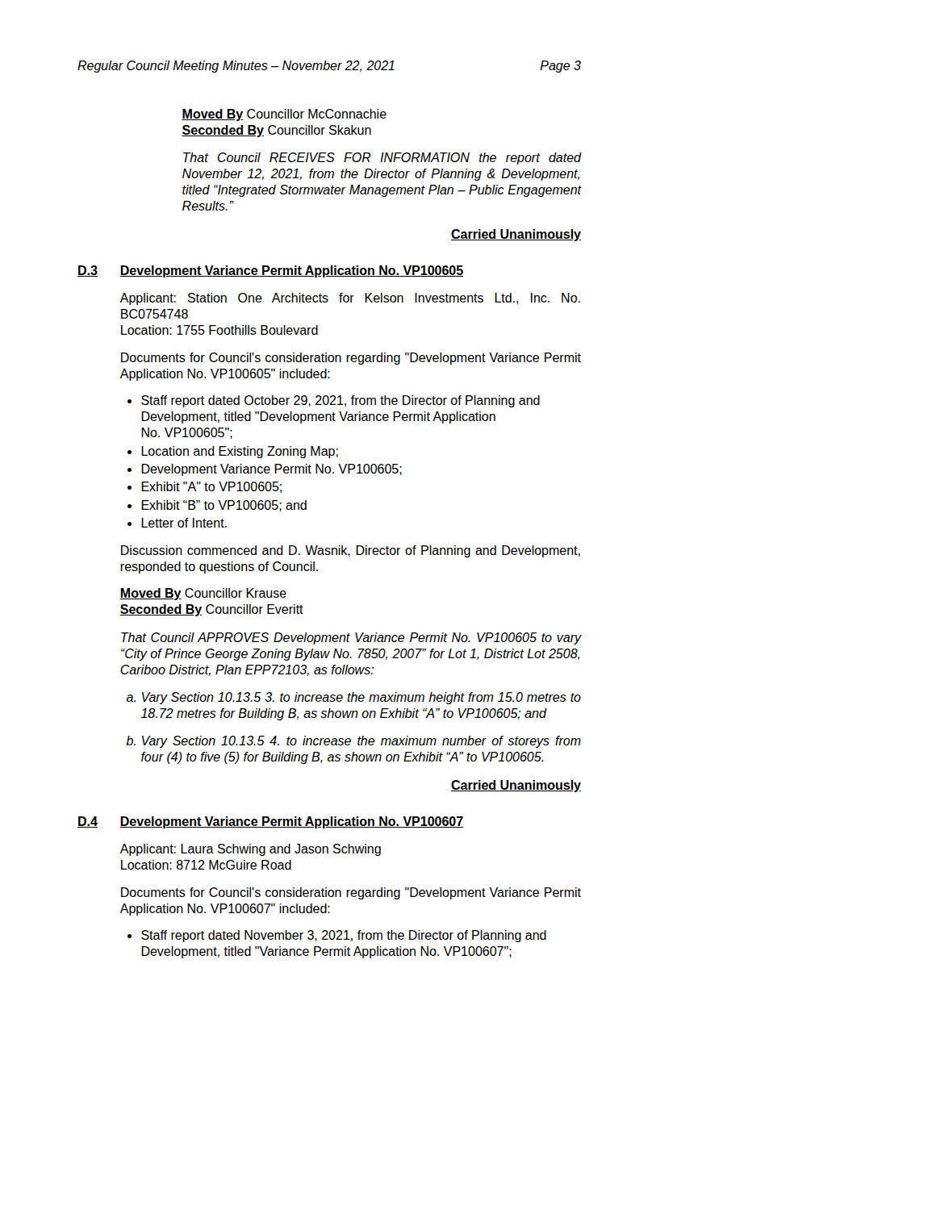Regular Council Meeting Minutes – November 22, 2021 Page 3
Moved By Councillor McConnachie
Seconded By Councillor Skakun
That Council RECEIVES FOR INFORMATION the report dated November 12, 2021, from the Director of Planning & Development, titled “Integrated Stormwater Management Plan – Public Engagement Results.”
Carried Unanimously
D.3
Development Variance Permit Application No. VP100605
Applicant: Station One Architects for Kelson Investments Ltd., Inc. No. BC0754748
Location: 1755 Foothills Boulevard
Documents for Council's consideration regarding "Development Variance Permit Application No. VP100605" included:
Staff report dated October 29, 2021, from the Director of Planning and Development, titled "Development Variance Permit Application
No. VP100605";
Location and Existing Zoning Map;
Development Variance Permit No. VP100605;
Exhibit "A" to VP100605;
Exhibit “B” to VP100605; and
Letter of Intent.
Discussion commenced and D. Wasnik, Director of Planning and Development, responded to questions of Council.
Moved By Councillor Krause
Seconded By Councillor Everitt
That Council APPROVES Development Variance Permit No. VP100605 to vary “City of Prince George Zoning Bylaw No. 7850, 2007” for Lot 1, District Lot 2508, Cariboo District, Plan EPP72103, as follows:
Vary Section 10.13.5 3. to increase the maximum height from 15.0 metres to 18.72 metres for Building B, as shown on Exhibit “A” to VP100605; and
Vary Section 10.13.5 4. to increase the maximum number of storeys from four (4) to five (5) for Building B, as shown on Exhibit “A” to VP100605.
Carried Unanimously
D.4
Development Variance Permit Application No. VP100607
Applicant: Laura Schwing and Jason Schwing
Location: 8712 McGuire Road
Documents for Council's consideration regarding "Development Variance Permit Application No. VP100607" included:
Staff report dated November 3, 2021, from the Director of Planning and Development, titled "Variance Permit Application No. VP100607";